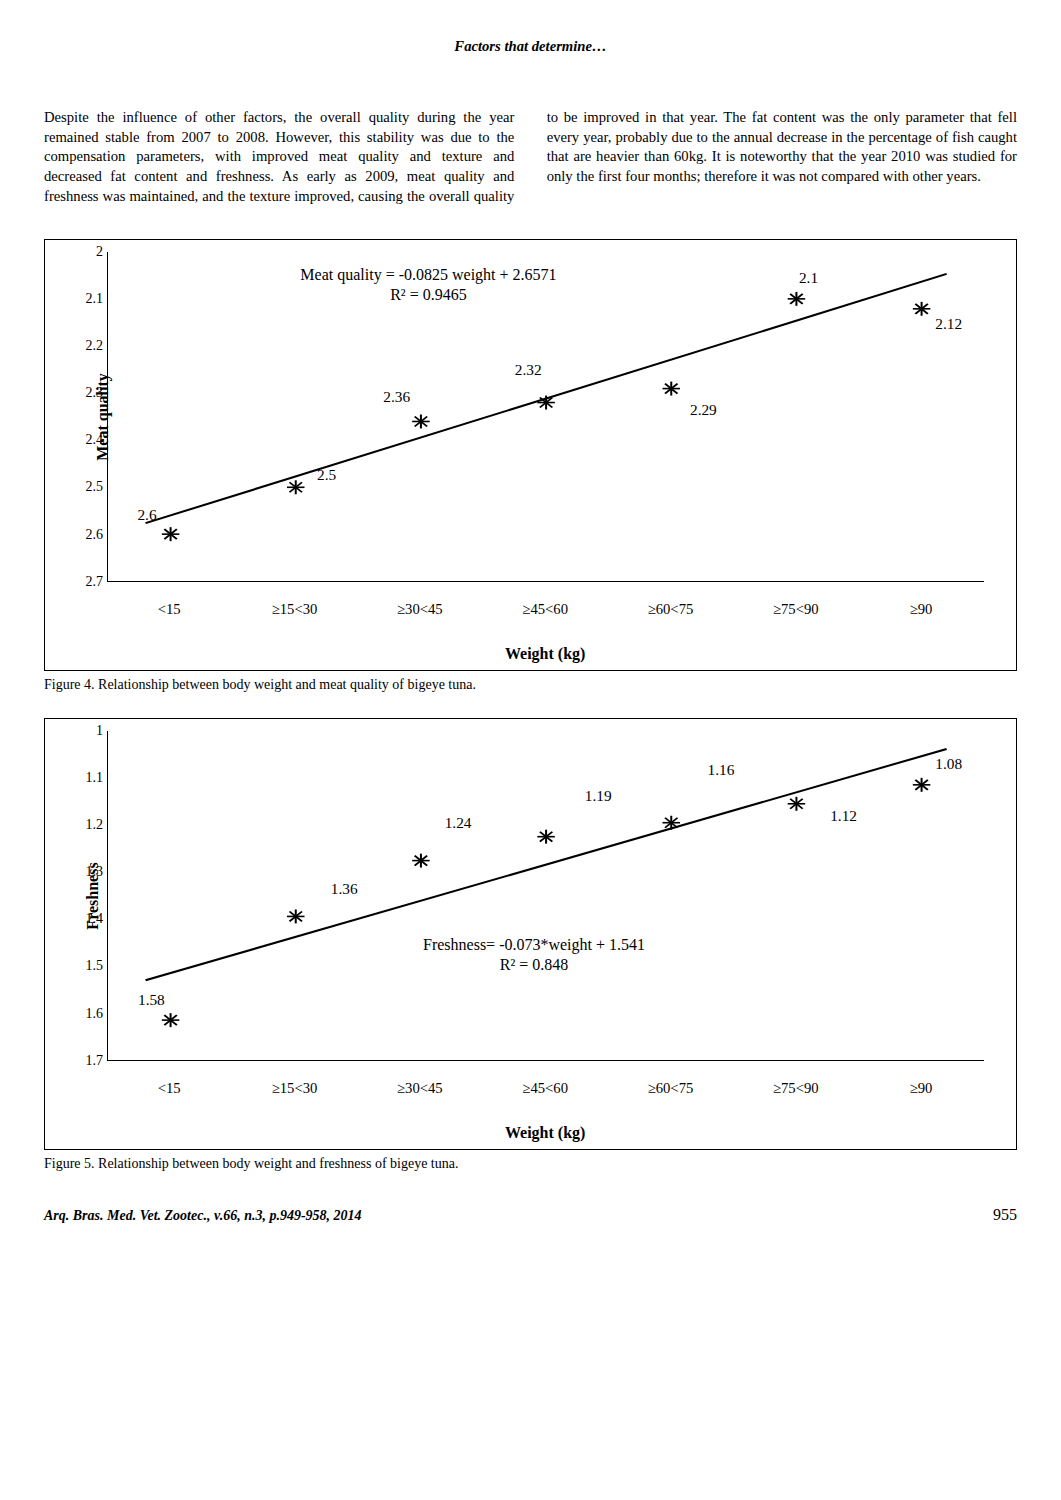Factors that determine…
Despite the influence of other factors, the overall quality during the year remained stable from 2007 to 2008. However, this stability was due to the compensation parameters, with improved meat quality and texture and decreased fat content and freshness. As early as 2009, meat quality and freshness was maintained, and the texture improved, causing the overall quality to be improved in that year. The fat content was the only parameter that fell every year, probably due to the annual decrease in the percentage of fish caught that are heavier than 60kg. It is noteworthy that the year 2010 was studied for only the first four months; therefore it was not compared with other years.
Meat quality
2 2.1 2.2 2.3 2.4 2.5 2.6 2.7
Meat quality = -0.0825 weight + 2.6571 R² = 0.9465
2.6
2.5
2.36
2.32
2.29
2.1
2.12
<15 ≥15<30 ≥30<45 ≥45<60 ≥60<75 ≥75<90 ≥90
Weight (kg)
Figure 4. Relationship between body weight and meat quality of bigeye tuna.
Freshness
1 1.1 1.2 1.3 1.4 1.5 1.6 1.7
Freshness= -0.073*weight + 1.541 R² = 0.848
1.58
1.36
1.24
1.19
1.16
1.12
1.08
<15 ≥15<30 ≥30<45 ≥45<60 ≥60<75 ≥75<90 ≥90
Weight (kg)
Figure 5. Relationship between body weight and freshness of bigeye tuna.
Arq. Bras. Med. Vet. Zootec., v.66, n.3, p.949-958, 2014 955